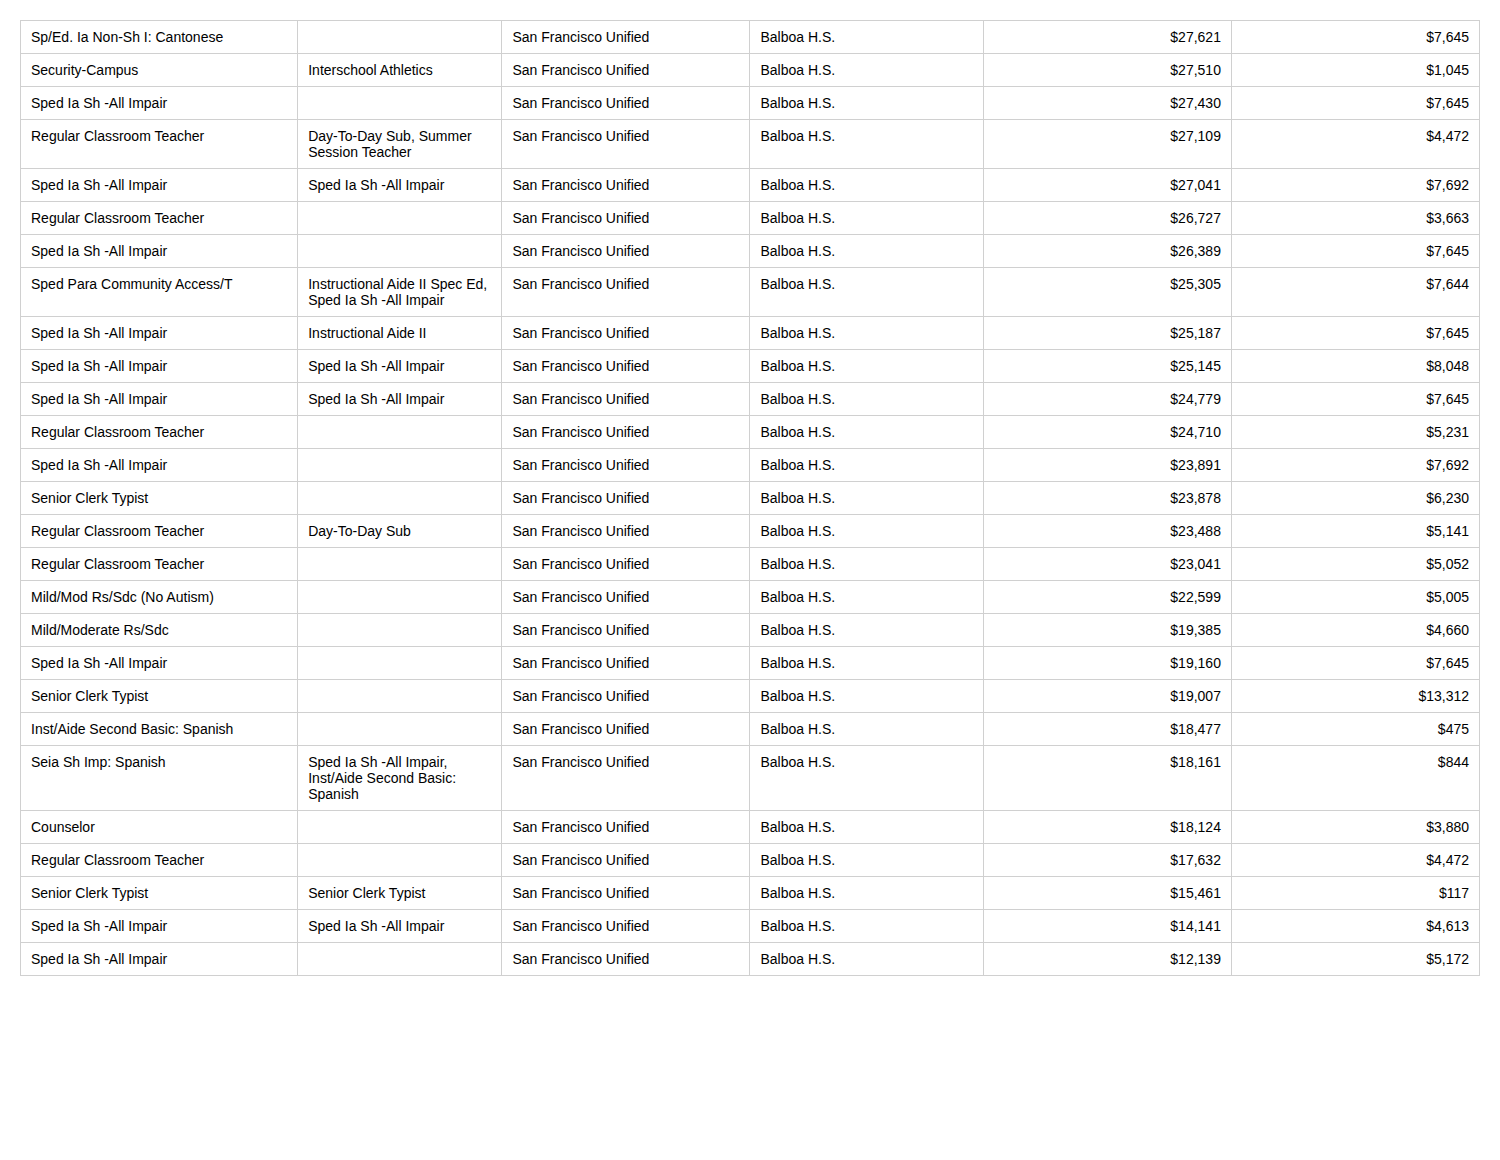| Sp/Ed. Ia Non-Sh I: Cantonese | | San Francisco Unified | Balboa H.S. | $27,621 | $7,645 |
| Security-Campus | Interschool Athletics | San Francisco Unified | Balboa H.S. | $27,510 | $1,045 |
| Sped Ia Sh -All Impair | | San Francisco Unified | Balboa H.S. | $27,430 | $7,645 |
| Regular Classroom Teacher | Day-To-Day Sub, Summer Session Teacher | San Francisco Unified | Balboa H.S. | $27,109 | $4,472 |
| Sped Ia Sh -All Impair | Sped Ia Sh -All Impair | San Francisco Unified | Balboa H.S. | $27,041 | $7,692 |
| Regular Classroom Teacher | | San Francisco Unified | Balboa H.S. | $26,727 | $3,663 |
| Sped Ia Sh -All Impair | | San Francisco Unified | Balboa H.S. | $26,389 | $7,645 |
| Sped Para Community Access/T | Instructional Aide II Spec Ed, Sped Ia Sh -All Impair | San Francisco Unified | Balboa H.S. | $25,305 | $7,644 |
| Sped Ia Sh -All Impair | Instructional Aide II | San Francisco Unified | Balboa H.S. | $25,187 | $7,645 |
| Sped Ia Sh -All Impair | Sped Ia Sh -All Impair | San Francisco Unified | Balboa H.S. | $25,145 | $8,048 |
| Sped Ia Sh -All Impair | Sped Ia Sh -All Impair | San Francisco Unified | Balboa H.S. | $24,779 | $7,645 |
| Regular Classroom Teacher | | San Francisco Unified | Balboa H.S. | $24,710 | $5,231 |
| Sped Ia Sh -All Impair | | San Francisco Unified | Balboa H.S. | $23,891 | $7,692 |
| Senior Clerk Typist | | San Francisco Unified | Balboa H.S. | $23,878 | $6,230 |
| Regular Classroom Teacher | Day-To-Day Sub | San Francisco Unified | Balboa H.S. | $23,488 | $5,141 |
| Regular Classroom Teacher | | San Francisco Unified | Balboa H.S. | $23,041 | $5,052 |
| Mild/Mod Rs/Sdc (No Autism) | | San Francisco Unified | Balboa H.S. | $22,599 | $5,005 |
| Mild/Moderate Rs/Sdc | | San Francisco Unified | Balboa H.S. | $19,385 | $4,660 |
| Sped Ia Sh -All Impair | | San Francisco Unified | Balboa H.S. | $19,160 | $7,645 |
| Senior Clerk Typist | | San Francisco Unified | Balboa H.S. | $19,007 | $13,312 |
| Inst/Aide Second Basic: Spanish | | San Francisco Unified | Balboa H.S. | $18,477 | $475 |
| Seia Sh Imp: Spanish | Sped Ia Sh -All Impair, Inst/Aide Second Basic: Spanish | San Francisco Unified | Balboa H.S. | $18,161 | $844 |
| Counselor | | San Francisco Unified | Balboa H.S. | $18,124 | $3,880 |
| Regular Classroom Teacher | | San Francisco Unified | Balboa H.S. | $17,632 | $4,472 |
| Senior Clerk Typist | Senior Clerk Typist | San Francisco Unified | Balboa H.S. | $15,461 | $117 |
| Sped Ia Sh -All Impair | Sped Ia Sh -All Impair | San Francisco Unified | Balboa H.S. | $14,141 | $4,613 |
| Sped Ia Sh -All Impair | | San Francisco Unified | Balboa H.S. | $12,139 | $5,172 |